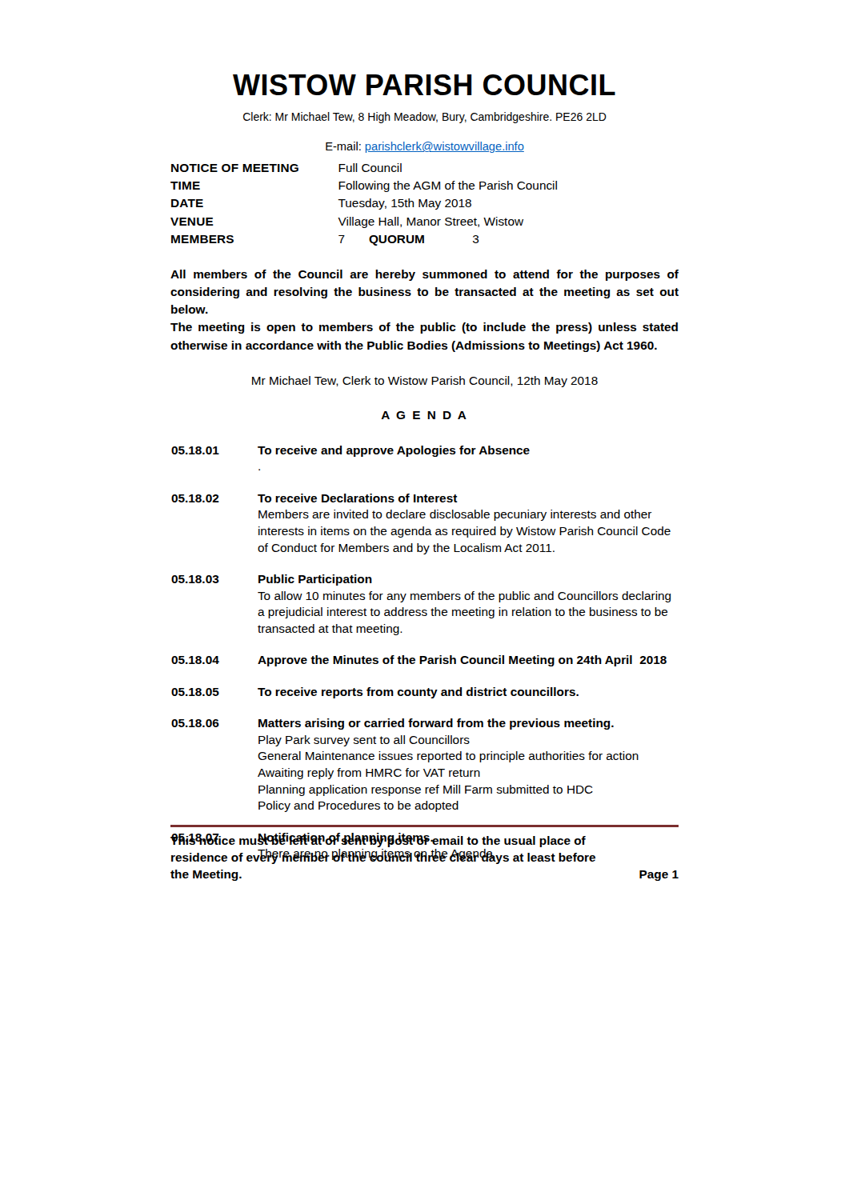WISTOW PARISH COUNCIL
Clerk: Mr Michael Tew, 8 High Meadow, Bury, Cambridgeshire. PE26 2LD
E-mail: parishclerk@wistowvillage.info
| NOTICE OF MEETING | Full Council |
| TIME | Following the AGM of the Parish Council |
| DATE | Tuesday, 15th May 2018 |
| VENUE | Village Hall, Manor Street, Wistow |
| MEMBERS | 7 QUORUM 3 |
All members of the Council are hereby summoned to attend for the purposes of considering and resolving the business to be transacted at the meeting as set out below.
The meeting is open to members of the public (to include the press) unless stated otherwise in accordance with the Public Bodies (Admissions to Meetings) Act 1960.
Mr Michael Tew, Clerk to Wistow Parish Council, 12th May 2018
A G E N D A
| 05.18.01 | To receive and approve Apologies for Absence . |
| 05.18.02 | To receive Declarations of Interest Members are invited to declare disclosable pecuniary interests and other interests in items on the agenda as required by Wistow Parish Council Code of Conduct for Members and by the Localism Act 2011. |
| 05.18.03 | Public Participation To allow 10 minutes for any members of the public and Councillors declaring a prejudicial interest to address the meeting in relation to the business to be transacted at that meeting. |
| 05.18.04 | Approve the Minutes of the Parish Council Meeting on 24th April 2018 |
| 05.18.05 | To receive reports from county and district councillors. |
| 05.18.06 | Matters arising or carried forward from the previous meeting. Play Park survey sent to all Councillors General Maintenance issues reported to principle authorities for action Awaiting reply from HMRC for VAT return Planning application response ref Mill Farm submitted to HDC Policy and Procedures to be adopted |
| 05.18.07 | Notification of planning items. There are no planning items on the Agenda |
This notice must be left at or sent by post or email to the usual place of residence of every member of the council three clear days at least before the Meeting.
Page 1